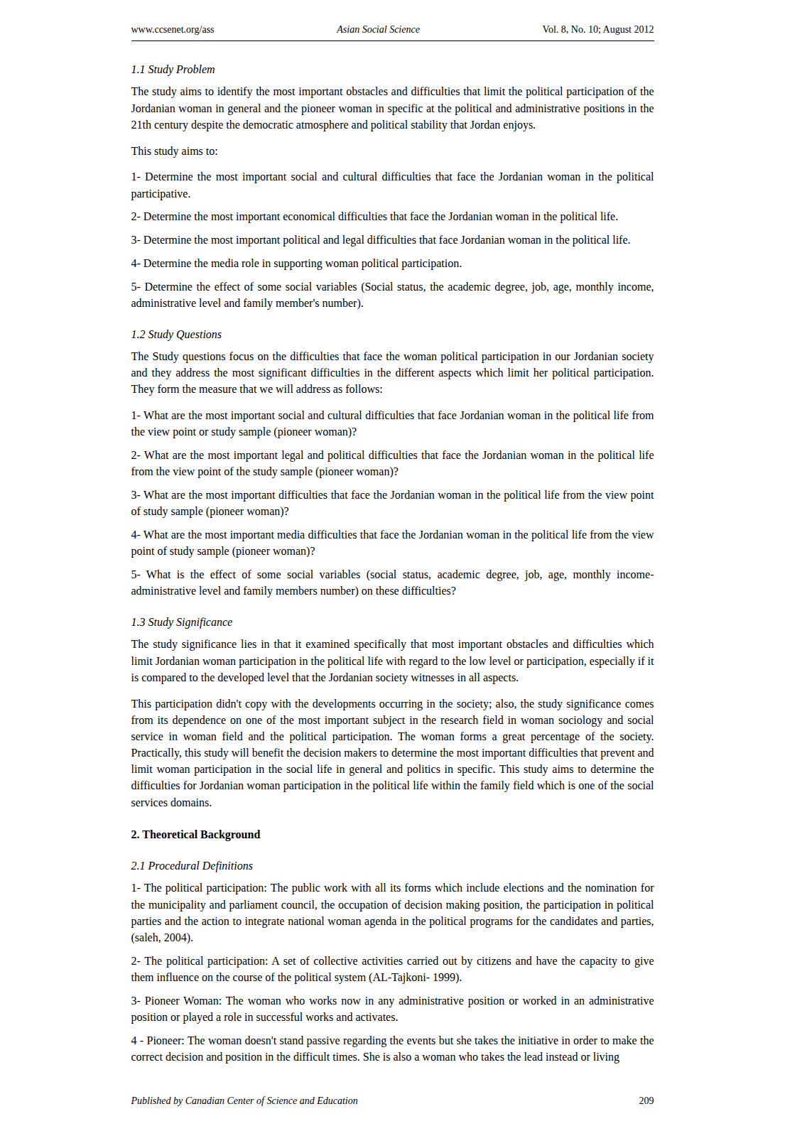www.ccsenet.org/ass Asian Social Science Vol. 8, No. 10; August 2012
1.1 Study Problem
The study aims to identify the most important obstacles and difficulties that limit the political participation of the Jordanian woman in general and the pioneer woman in specific at the political and administrative positions in the 21th century despite the democratic atmosphere and political stability that Jordan enjoys.
This study aims to:
1- Determine the most important social and cultural difficulties that face the Jordanian woman in the political participative.
2- Determine the most important economical difficulties that face the Jordanian woman in the political life.
3- Determine the most important political and legal difficulties that face Jordanian woman in the political life.
4- Determine the media role in supporting woman political participation.
5- Determine the effect of some social variables (Social status, the academic degree, job, age, monthly income, administrative level and family member's number).
1.2 Study Questions
The Study questions focus on the difficulties that face the woman political participation in our Jordanian society and they address the most significant difficulties in the different aspects which limit her political participation. They form the measure that we will address as follows:
1- What are the most important social and cultural difficulties that face Jordanian woman in the political life from the view point or study sample (pioneer woman)?
2- What are the most important legal and political difficulties that face the Jordanian woman in the political life from the view point of the study sample (pioneer woman)?
3- What are the most important difficulties that face the Jordanian woman in the political life from the view point of study sample (pioneer woman)?
4- What are the most important media difficulties that face the Jordanian woman in the political life from the view point of study sample (pioneer woman)?
5- What is the effect of some social variables (social status, academic degree, job, age, monthly income- administrative level and family members number) on these difficulties?
1.3 Study Significance
The study significance lies in that it examined specifically that most important obstacles and difficulties which limit Jordanian woman participation in the political life with regard to the low level or participation, especially if it is compared to the developed level that the Jordanian society witnesses in all aspects.
This participation didn't copy with the developments occurring in the society; also, the study significance comes from its dependence on one of the most important subject in the research field in woman sociology and social service in woman field and the political participation. The woman forms a great percentage of the society. Practically, this study will benefit the decision makers to determine the most important difficulties that prevent and limit woman participation in the social life in general and politics in specific. This study aims to determine the difficulties for Jordanian woman participation in the political life within the family field which is one of the social services domains.
2. Theoretical Background
2.1 Procedural Definitions
1- The political participation: The public work with all its forms which include elections and the nomination for the municipality and parliament council, the occupation of decision making position, the participation in political parties and the action to integrate national woman agenda in the political programs for the candidates and parties, (saleh, 2004).
2- The political participation: A set of collective activities carried out by citizens and have the capacity to give them influence on the course of the political system (AL-Tajkoni- 1999).
3- Pioneer Woman: The woman who works now in any administrative position or worked in an administrative position or played a role in successful works and activates.
4 - Pioneer: The woman doesn't stand passive regarding the events but she takes the initiative in order to make the correct decision and position in the difficult times. She is also a woman who takes the lead instead or living
Published by Canadian Center of Science and Education 209